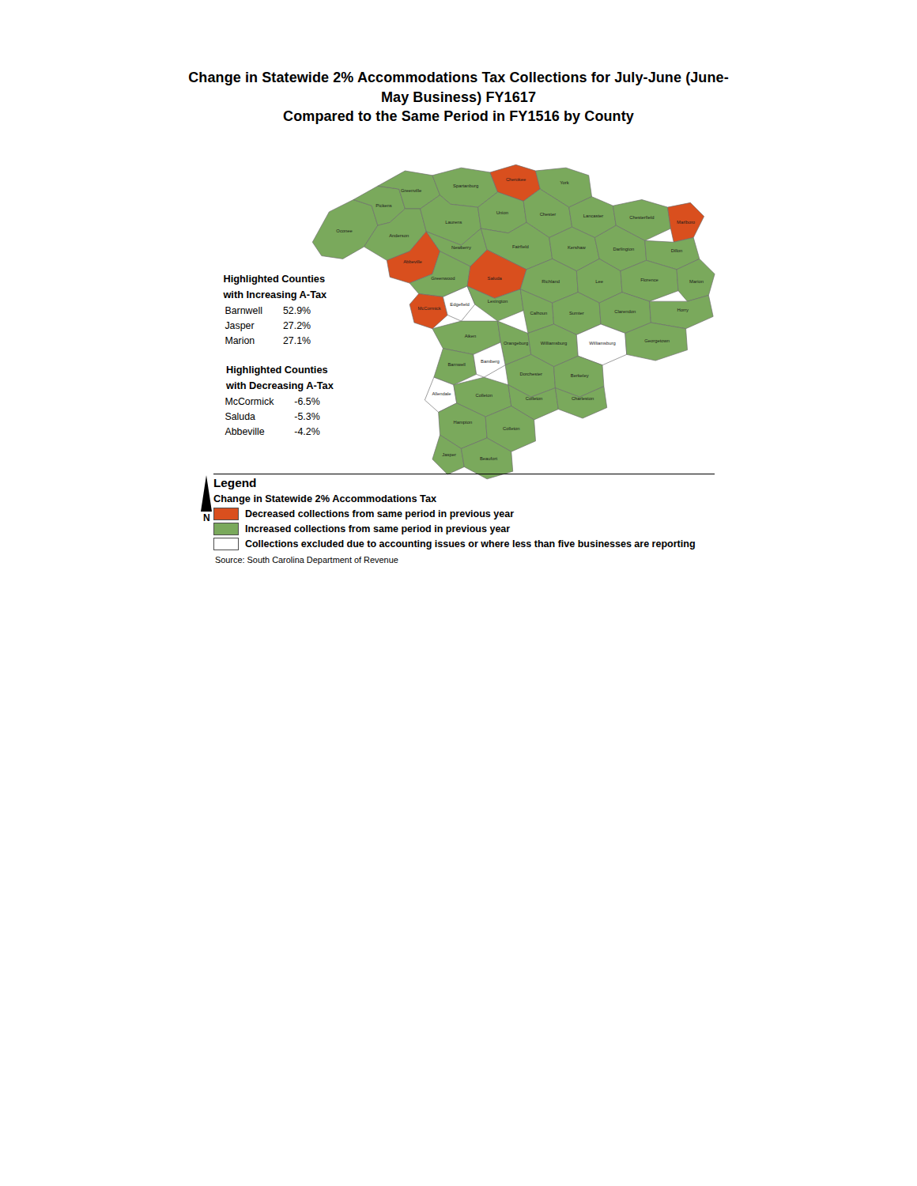Change in Statewide 2% Accommodations Tax Collections for July-June (June-May Business) FY1617
Compared to the Same Period in FY1516 by County
Highlighted Counties
with Increasing A-Tax
| Barnwell | 52.9% |
| Jasper | 27.2% |
| Marion | 27.1% |
Highlighted Counties
with Decreasing A-Tax
| McCormick | -6.5% |
| Saluda | -5.3% |
| Abbeville | -4.2% |
Oconee Pickens Greenville Spartanburg Cherokee York Anderson Laurens Union Chester Lancaster Chesterfield Marlboro Abbeville Newberry Fairfield Kershaw Darlington Dillon Greenwood Saluda Richland Lee Florence Marion McCormick Edgefield Lexington Calhoun Sumter Clarendon Horry Aiken Orangeburg Williamsburg Williamsburg Georgetown Barnwell Bamberg Dorchester Berkeley Allendale Colleton Colleton Charleston Hampton Colleton Jasper Beaufort
N
Legend
Change in Statewide 2% Accommodations Tax
Decreased collections from same period in previous year
Increased collections from same period in previous year
Collections excluded due to accounting issues or where less than five businesses are reporting
Source: South Carolina Department of Revenue